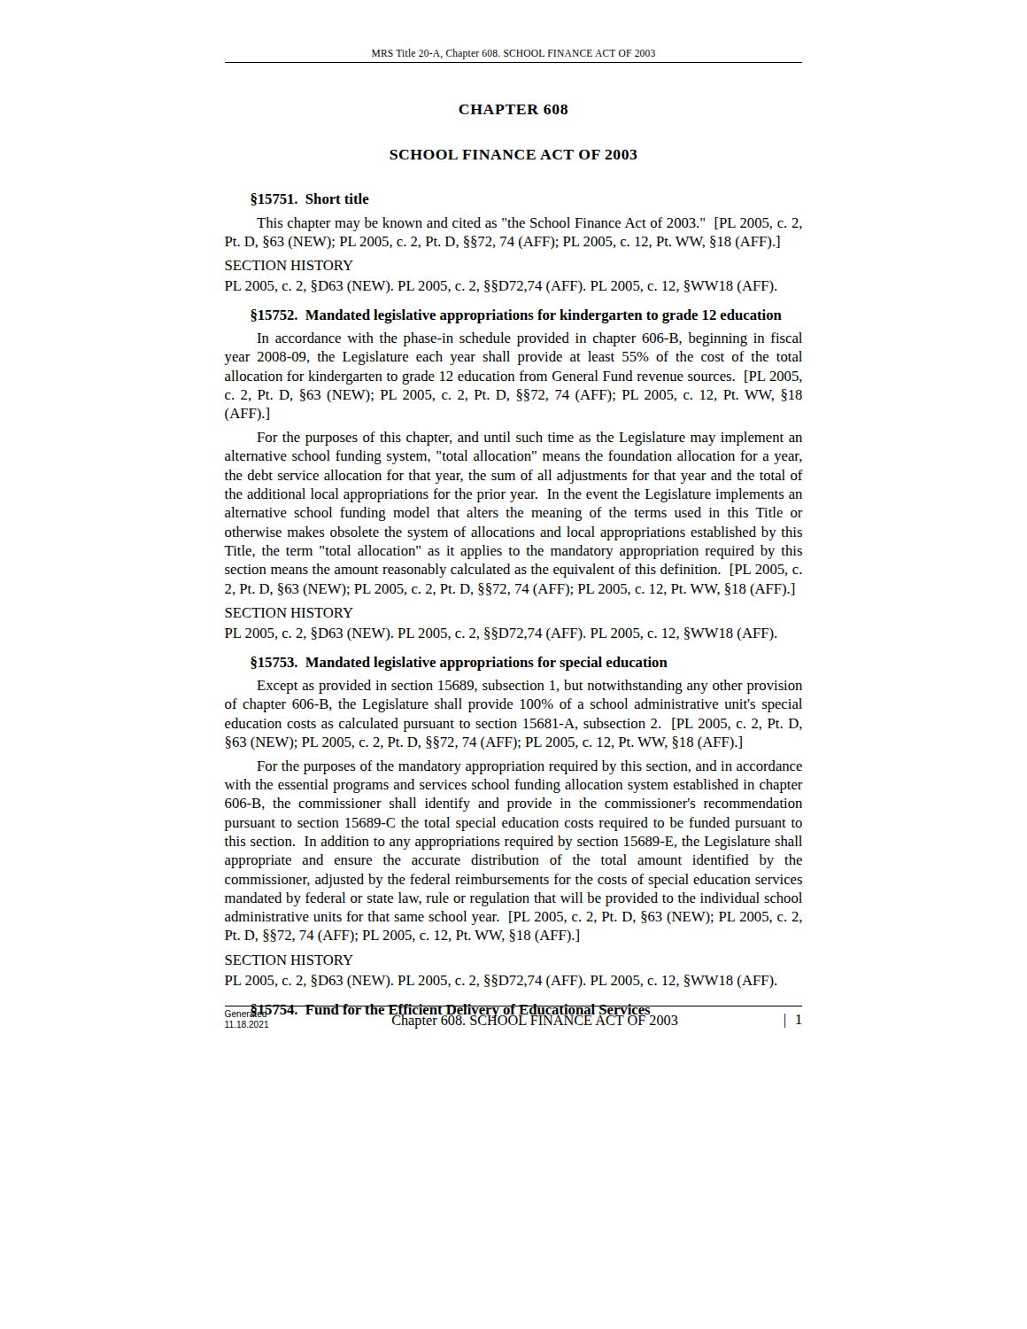MRS Title 20-A, Chapter 608. SCHOOL FINANCE ACT OF 2003
CHAPTER 608
SCHOOL FINANCE ACT OF 2003
§15751. Short title
This chapter may be known and cited as "the School Finance Act of 2003." [PL 2005, c. 2, Pt. D, §63 (NEW); PL 2005, c. 2, Pt. D, §§72, 74 (AFF); PL 2005, c. 12, Pt. WW, §18 (AFF).]
SECTION HISTORY
PL 2005, c. 2, §D63 (NEW). PL 2005, c. 2, §§D72,74 (AFF). PL 2005, c. 12, §WW18 (AFF).
§15752. Mandated legislative appropriations for kindergarten to grade 12 education
In accordance with the phase-in schedule provided in chapter 606‑B, beginning in fiscal year 2008-09, the Legislature each year shall provide at least 55% of the cost of the total allocation for kindergarten to grade 12 education from General Fund revenue sources. [PL 2005, c. 2, Pt. D, §63 (NEW); PL 2005, c. 2, Pt. D, §§72, 74 (AFF); PL 2005, c. 12, Pt. WW, §18 (AFF).]
For the purposes of this chapter, and until such time as the Legislature may implement an alternative school funding system, "total allocation" means the foundation allocation for a year, the debt service allocation for that year, the sum of all adjustments for that year and the total of the additional local appropriations for the prior year. In the event the Legislature implements an alternative school funding model that alters the meaning of the terms used in this Title or otherwise makes obsolete the system of allocations and local appropriations established by this Title, the term "total allocation" as it applies to the mandatory appropriation required by this section means the amount reasonably calculated as the equivalent of this definition. [PL 2005, c. 2, Pt. D, §63 (NEW); PL 2005, c. 2, Pt. D, §§72, 74 (AFF); PL 2005, c. 12, Pt. WW, §18 (AFF).]
SECTION HISTORY
PL 2005, c. 2, §D63 (NEW). PL 2005, c. 2, §§D72,74 (AFF). PL 2005, c. 12, §WW18 (AFF).
§15753. Mandated legislative appropriations for special education
Except as provided in section 15689, subsection 1, but notwithstanding any other provision of chapter 606‑B, the Legislature shall provide 100% of a school administrative unit's special education costs as calculated pursuant to section 15681‑A, subsection 2. [PL 2005, c. 2, Pt. D, §63 (NEW); PL 2005, c. 2, Pt. D, §§72, 74 (AFF); PL 2005, c. 12, Pt. WW, §18 (AFF).]
For the purposes of the mandatory appropriation required by this section, and in accordance with the essential programs and services school funding allocation system established in chapter 606‑B, the commissioner shall identify and provide in the commissioner's recommendation pursuant to section 15689‑C the total special education costs required to be funded pursuant to this section. In addition to any appropriations required by section 15689‑E, the Legislature shall appropriate and ensure the accurate distribution of the total amount identified by the commissioner, adjusted by the federal reimbursements for the costs of special education services mandated by federal or state law, rule or regulation that will be provided to the individual school administrative units for that same school year. [PL 2005, c. 2, Pt. D, §63 (NEW); PL 2005, c. 2, Pt. D, §§72, 74 (AFF); PL 2005, c. 12, Pt. WW, §18 (AFF).]
SECTION HISTORY
PL 2005, c. 2, §D63 (NEW). PL 2005, c. 2, §§D72,74 (AFF). PL 2005, c. 12, §WW18 (AFF).
§15754. Fund for the Efficient Delivery of Educational Services
Generated
11.18.2021
Chapter 608. SCHOOL FINANCE ACT OF 2003
|1